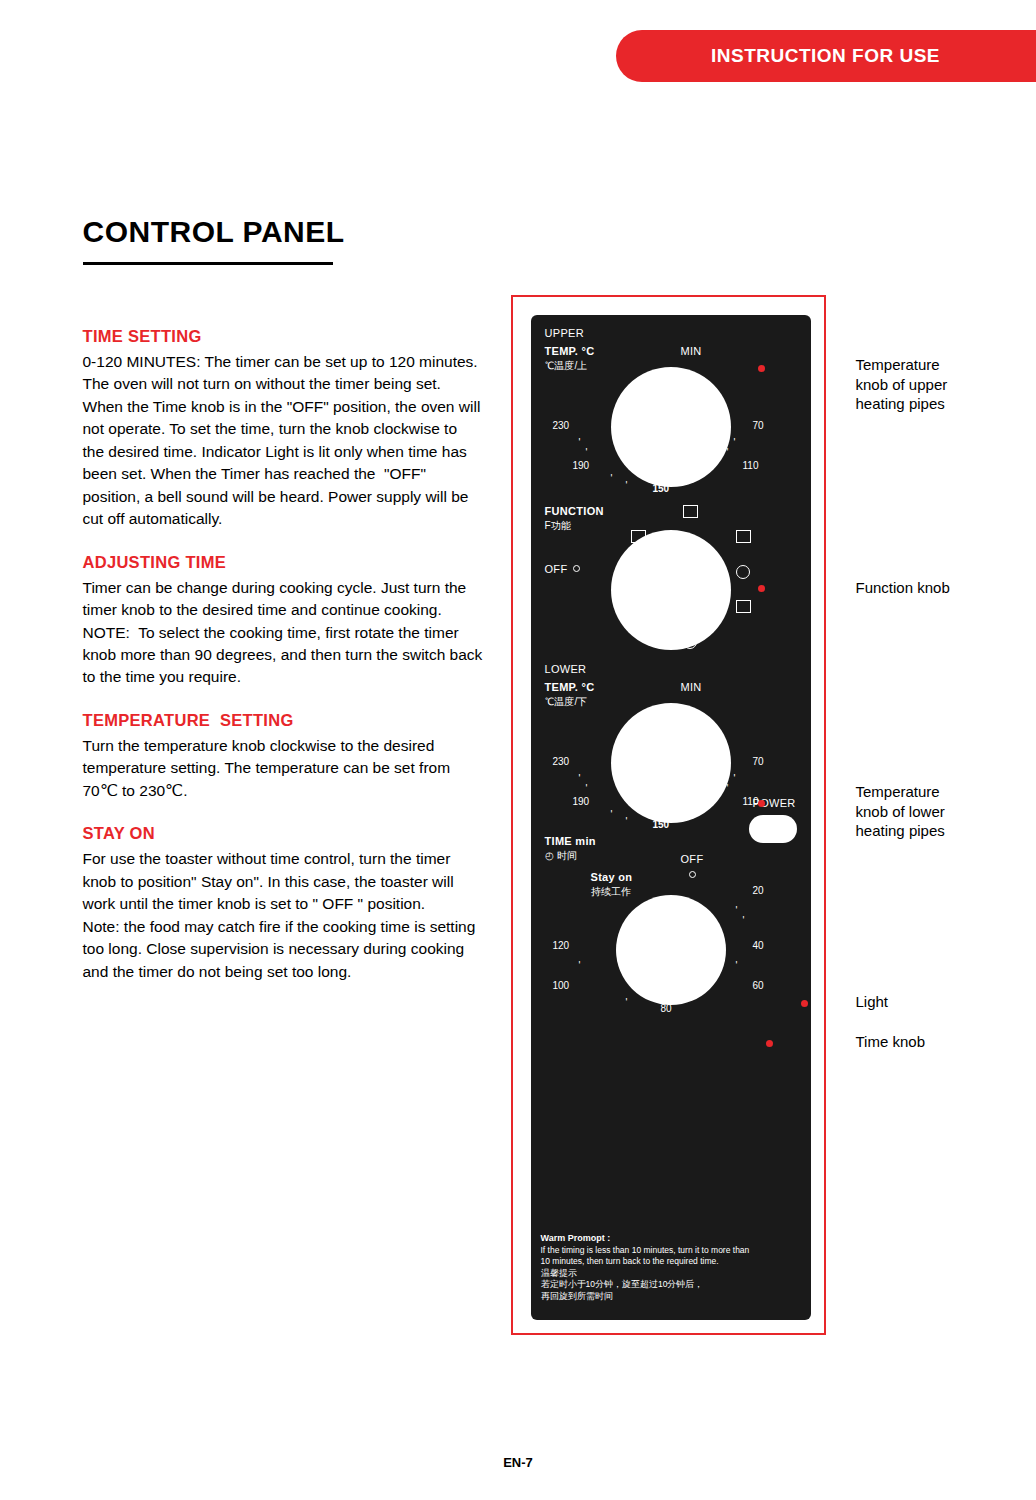INSTRUCTION FOR USE
CONTROL PANEL
TIME SETTING
0-120 MINUTES: The timer can be set up to 120 minutes. The oven will not turn on without the timer being set. When the Time knob is in the "OFF" position, the oven will not operate. To set the time, turn the knob clockwise to the desired time. Indicator Light is lit only when time has been set. When the Timer has reached the "OFF" position, a bell sound will be heard. Power supply will be cut off automatically.
ADJUSTING TIME
Timer can be change during cooking cycle. Just turn the timer knob to the desired time and continue cooking.
NOTE: To select the cooking time, first rotate the timer knob more than 90 degrees, and then turn the switch back to the time you require.
TEMPERATURE SETTING
Turn the temperature knob clockwise to the desired temperature setting. The temperature can be set from 70℃ to 230℃.
STAY ON
For use the toaster without time control, turn the timer knob to position" Stay on". In this case, the toaster will work until the timer knob is set to " OFF " position.
Note: the food may catch fire if the cooking time is setting too long. Close supervision is necessary during cooking and the timer do not being set too long.
UPPER
TEMP. °C
℃温度/上
MIN
230
70
190
110
150
'
'
'
'
'
'
'
'
FUNCTION
F功能
OFF
LOWER
TEMP. °C
℃温度/下
MIN
230
70
190
110
150
'
'
'
'
'
'
'
'
POWER
TIME min
◴ 时间
OFF
Stay on
持续工作
20
120
40
100
60
80
'
'
'
'
'
'
Warm Promopt :
If the timing is less than 10 minutes, turn it to more than
10 minutes, then turn back to the required time.
温馨提示
若定时小于10分钟，旋至超过10分钟后，
再回旋到所需时间
Temperature
knob of upper
heating pipes
Function knob
Temperature
knob of lower
heating pipes
Light
Time knob
EN-7